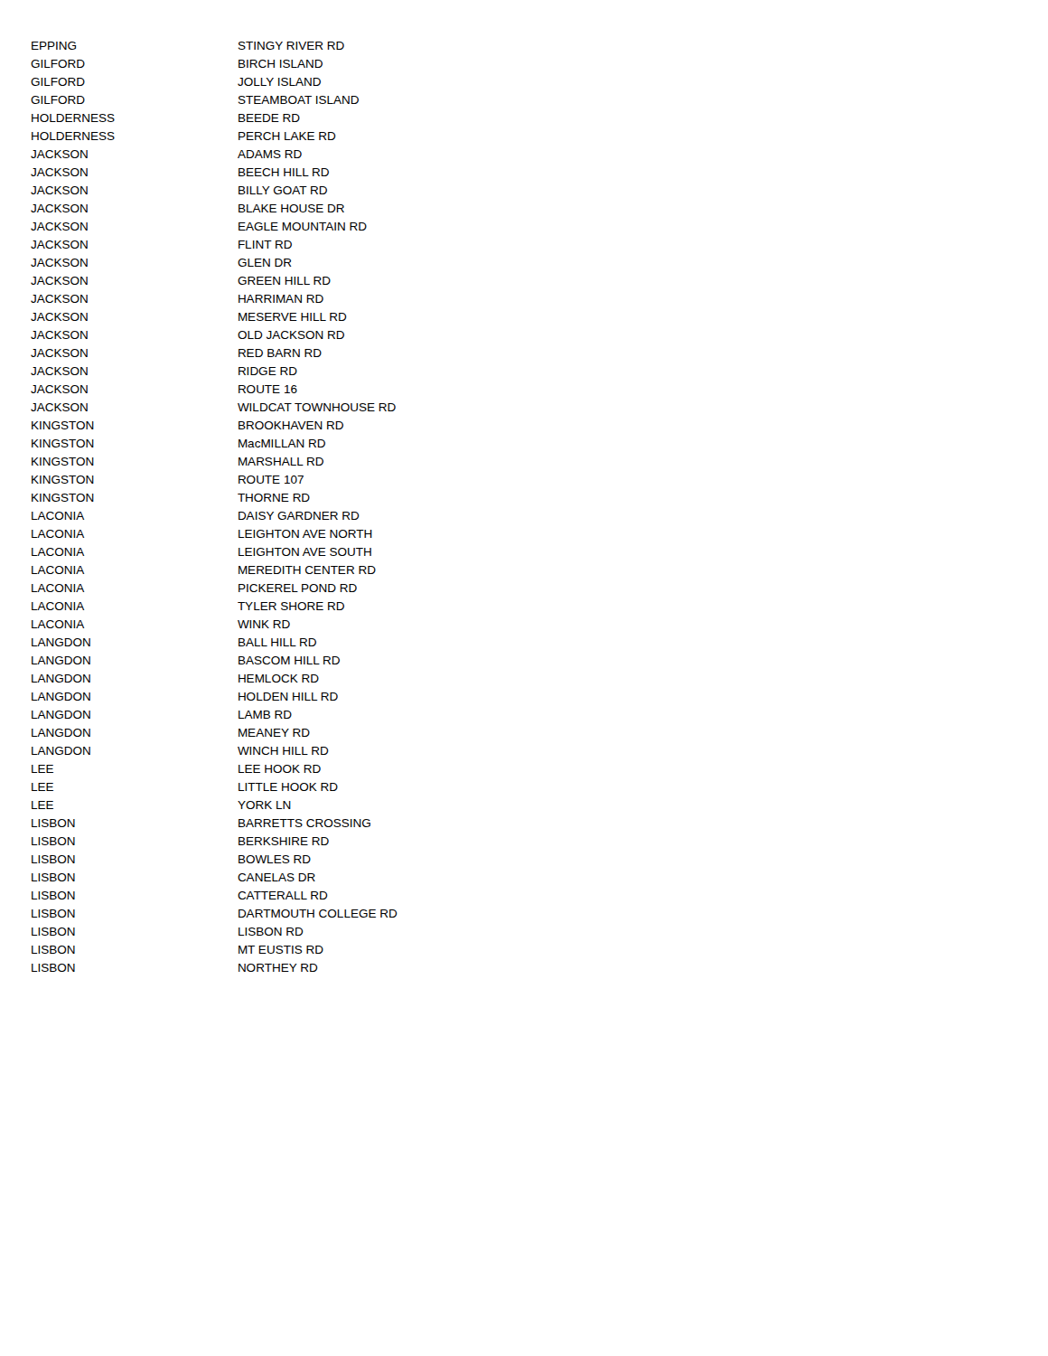| EPPING | STINGY RIVER RD |
| GILFORD | BIRCH ISLAND |
| GILFORD | JOLLY ISLAND |
| GILFORD | STEAMBOAT ISLAND |
| HOLDERNESS | BEEDE RD |
| HOLDERNESS | PERCH LAKE RD |
| JACKSON | ADAMS RD |
| JACKSON | BEECH HILL RD |
| JACKSON | BILLY GOAT RD |
| JACKSON | BLAKE HOUSE DR |
| JACKSON | EAGLE MOUNTAIN RD |
| JACKSON | FLINT RD |
| JACKSON | GLEN DR |
| JACKSON | GREEN HILL RD |
| JACKSON | HARRIMAN RD |
| JACKSON | MESERVE HILL RD |
| JACKSON | OLD JACKSON RD |
| JACKSON | RED BARN RD |
| JACKSON | RIDGE RD |
| JACKSON | ROUTE 16 |
| JACKSON | WILDCAT TOWNHOUSE RD |
| KINGSTON | BROOKHAVEN RD |
| KINGSTON | MacMILLAN RD |
| KINGSTON | MARSHALL RD |
| KINGSTON | ROUTE 107 |
| KINGSTON | THORNE RD |
| LACONIA | DAISY GARDNER RD |
| LACONIA | LEIGHTON AVE NORTH |
| LACONIA | LEIGHTON AVE SOUTH |
| LACONIA | MEREDITH CENTER RD |
| LACONIA | PICKEREL POND RD |
| LACONIA | TYLER SHORE RD |
| LACONIA | WINK RD |
| LANGDON | BALL HILL RD |
| LANGDON | BASCOM HILL RD |
| LANGDON | HEMLOCK RD |
| LANGDON | HOLDEN HILL RD |
| LANGDON | LAMB RD |
| LANGDON | MEANEY RD |
| LANGDON | WINCH HILL RD |
| LEE | LEE HOOK RD |
| LEE | LITTLE HOOK RD |
| LEE | YORK LN |
| LISBON | BARRETTS CROSSING |
| LISBON | BERKSHIRE RD |
| LISBON | BOWLES RD |
| LISBON | CANELAS DR |
| LISBON | CATTERALL RD |
| LISBON | DARTMOUTH COLLEGE RD |
| LISBON | LISBON RD |
| LISBON | MT EUSTIS RD |
| LISBON | NORTHEY RD |